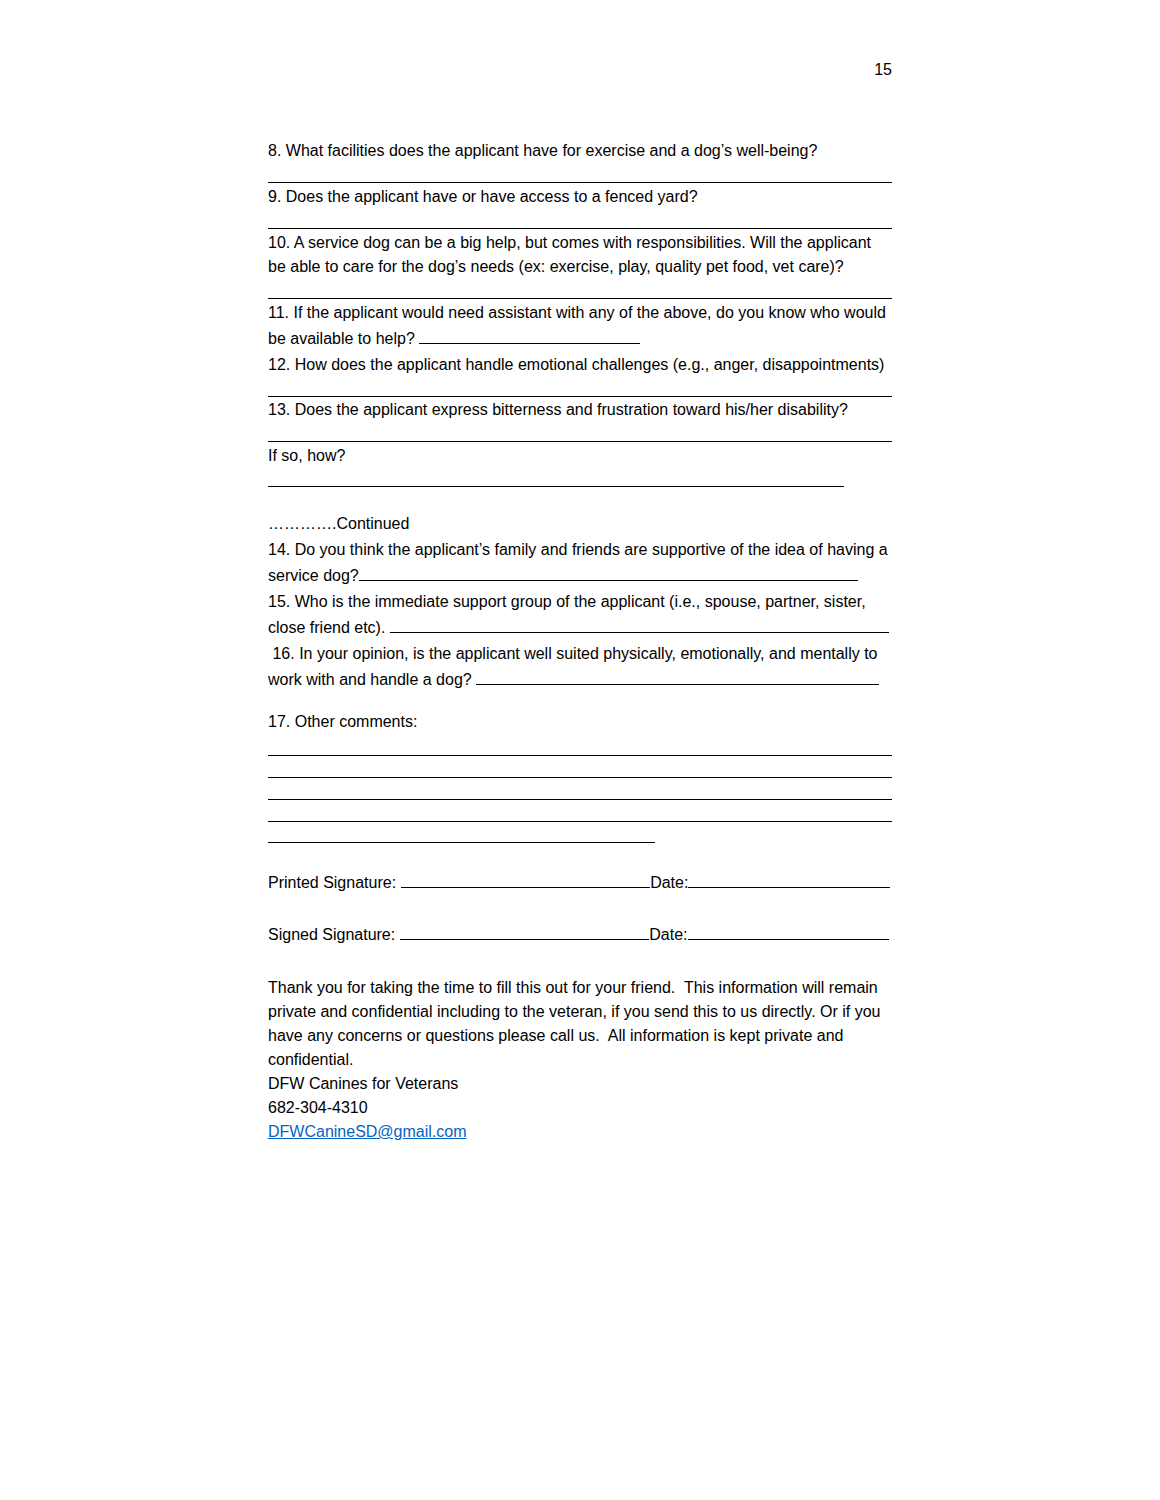15
8. What facilities does the applicant have for exercise and a dog’s well-being?
9. Does the applicant have or have access to a fenced yard?
10. A service dog can be a big help, but comes with responsibilities. Will the applicant be able to care for the dog’s needs (ex: exercise, play, quality pet food, vet care)?
11. If the applicant would need assistant with any of the above, do you know who would be available to help?
12. How does the applicant handle emotional challenges (e.g., anger, disappointments)
13. Does the applicant express bitterness and frustration toward his/her disability?
If so, how?
………….Continued
14. Do you think the applicant’s family and friends are supportive of the idea of having a service dog?
15. Who is the immediate support group of the applicant (i.e., spouse, partner, sister, close friend etc).
16. In your opinion, is the applicant well suited physically, emotionally, and mentally to work with and handle a dog?
17. Other comments:
Printed Signature: Date:
Signed Signature: Date:
Thank you for taking the time to fill this out for your friend. This information will remain private and confidential including to the veteran, if you send this to us directly. Or if you have any concerns or questions please call us. All information is kept private and confidential.
DFW Canines for Veterans
682-304-4310
DFWCanineSD@gmail.com